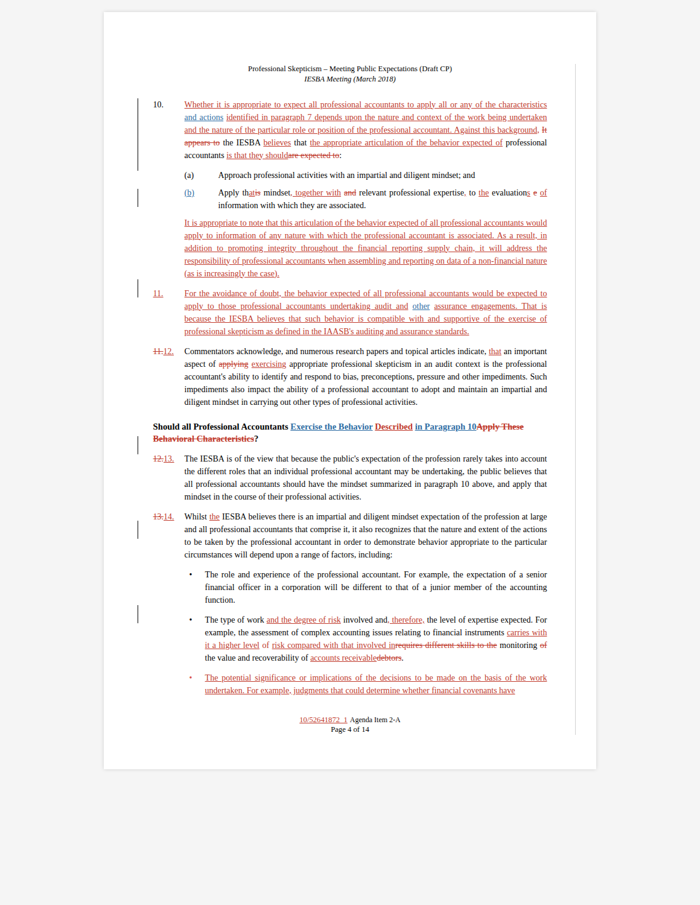Professional Skepticism – Meeting Public Expectations (Draft CP)
IESBA Meeting (March 2018)
10.
Whether it is appropriate to expect all professional accountants to apply all or any of the characteristics and actions identified in paragraph 7 depends upon the nature and context of the work being undertaken and the nature of the particular role or position of the professional accountant. Against this background, It appears to the IESBA believes that the appropriate articulation of the behavior expected of professional accountants is that they should are expected to:
(a)
Approach professional activities with an impartial and diligent mindset; and
(b)
Apply that is mindset, together with and relevant professional expertise, to the evaluations e of information with which they are associated.
It is appropriate to note that this articulation of the behavior expected of all professional accountants would apply to information of any nature with which the professional accountant is associated. As a result, in addition to promoting integrity throughout the financial reporting supply chain, it will address the responsibility of professional accountants when assembling and reporting on data of a non-financial nature (as is increasingly the case).
11.
For the avoidance of doubt, the behavior expected of all professional accountants would be expected to apply to those professional accountants undertaking audit and other assurance engagements. That is because the IESBA believes that such behavior is compatible with and supportive of the exercise of professional skepticism as defined in the IAASB's auditing and assurance standards.
11. 12.
Commentators acknowledge, and numerous research papers and topical articles indicate, that an important aspect of applying exercising appropriate professional skepticism in an audit context is the professional accountant's ability to identify and respond to bias, preconceptions, pressure and other impediments. Such impediments also impact the ability of a professional accountant to adopt and maintain an impartial and diligent mindset in carrying out other types of professional activities.
Should all Professional Accountants Exercise the Behavior Described in Paragraph 10 Apply These Behavioral Characteristics?
12. 13.
The IESBA is of the view that because the public's expectation of the profession rarely takes into account the different roles that an individual professional accountant may be undertaking, the public believes that all professional accountants should have the mindset summarized in paragraph 10 above, and apply that mindset in the course of their professional activities.
13. 14.
Whilst the IESBA believes there is an impartial and diligent mindset expectation of the profession at large and all professional accountants that comprise it, it also recognizes that the nature and extent of the actions to be taken by the professional accountant in order to demonstrate behavior appropriate to the particular circumstances will depend upon a range of factors, including:
The role and experience of the professional accountant. For example, the expectation of a senior financial officer in a corporation will be different to that of a junior member of the accounting function.
The type of work and the degree of risk involved and, therefore, the level of expertise expected. For example, the assessment of complex accounting issues relating to financial instruments carries with it a higher level of risk compared with that involved in requires different skills to the monitoring of the value and recoverability of accounts receivable debtors.
The potential significance or implications of the decisions to be made on the basis of the work undertaken. For example, judgments that could determine whether financial covenants have
10/52641872_1 Agenda Item 2-A
Page 4 of 14